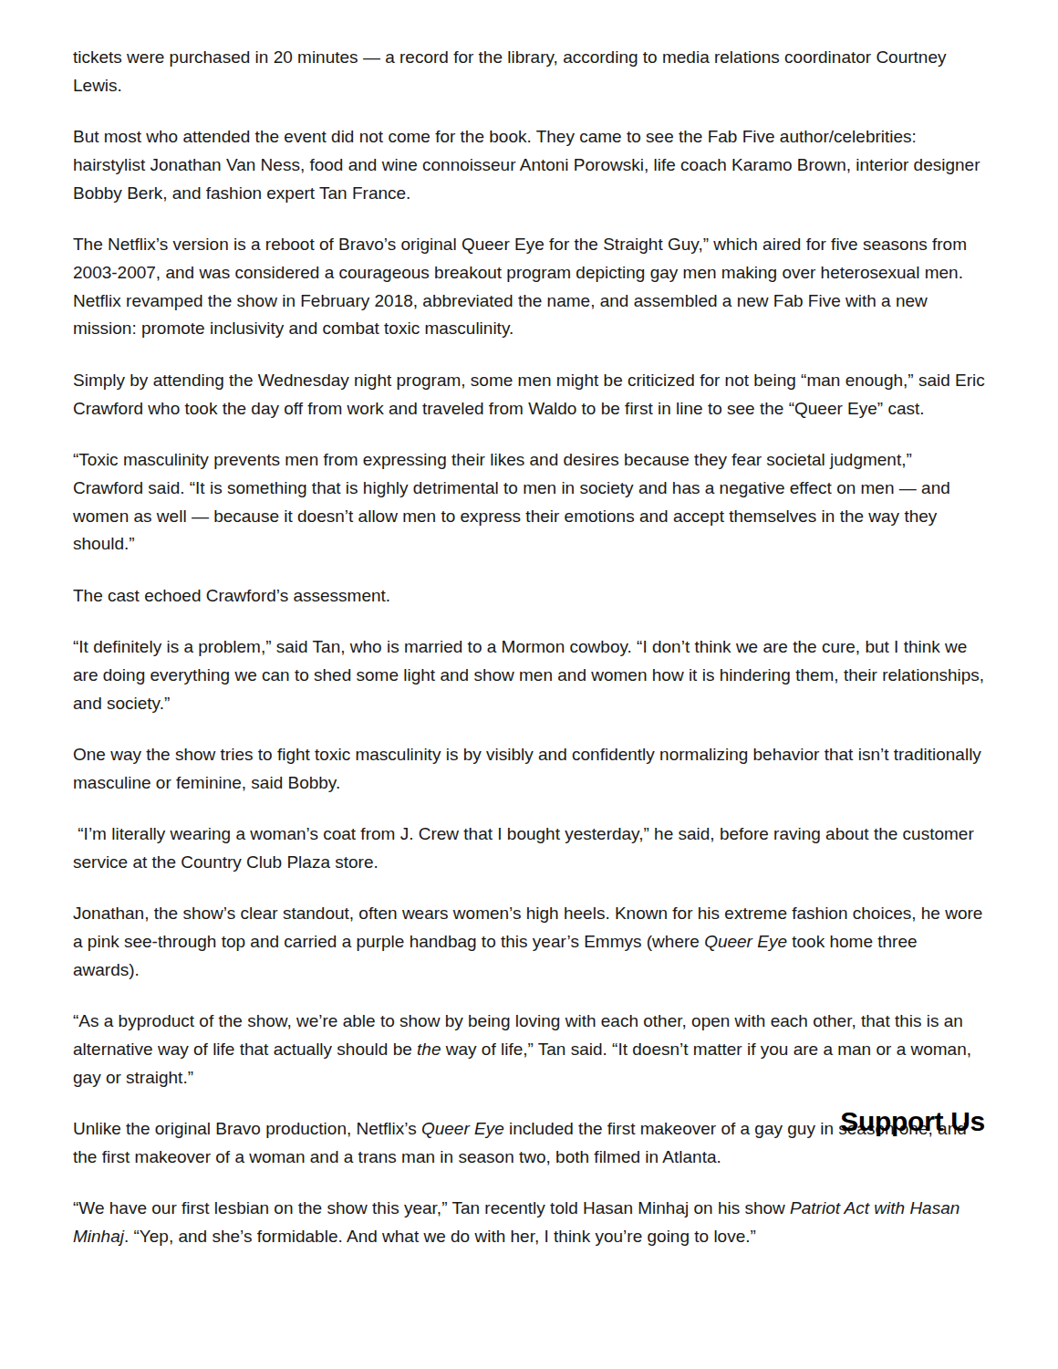tickets were purchased in 20 minutes — a record for the library, according to media relations coordinator Courtney Lewis.
But most who attended the event did not come for the book. They came to see the Fab Five author/celebrities: hairstylist Jonathan Van Ness, food and wine connoisseur Antoni Porowski, life coach Karamo Brown, interior designer Bobby Berk, and fashion expert Tan France.
The Netflix’s version is a reboot of Bravo’s original Queer Eye for the Straight Guy,” which aired for five seasons from 2003-2007, and was considered a courageous breakout program depicting gay men making over heterosexual men. Netflix revamped the show in February 2018, abbreviated the name, and assembled a new Fab Five with a new mission: promote inclusivity and combat toxic masculinity.
Simply by attending the Wednesday night program, some men might be criticized for not being “man enough,” said Eric Crawford who took the day off from work and traveled from Waldo to be first in line to see the “Queer Eye” cast.
“Toxic masculinity prevents men from expressing their likes and desires because they fear societal judgment,” Crawford said. “It is something that is highly detrimental to men in society and has a negative effect on men — and women as well — because it doesn’t allow men to express their emotions and accept themselves in the way they should.”
The cast echoed Crawford’s assessment.
“It definitely is a problem,” said Tan, who is married to a Mormon cowboy. “I don’t think we are the cure, but I think we are doing everything we can to shed some light and show men and women how it is hindering them, their relationships, and society.”
One way the show tries to fight toxic masculinity is by visibly and confidently normalizing behavior that isn’t traditionally masculine or feminine, said Bobby.
“I’m literally wearing a woman’s coat from J. Crew that I bought yesterday,” he said, before raving about the customer service at the Country Club Plaza store.
Jonathan, the show’s clear standout, often wears women’s high heels. Known for his extreme fashion choices, he wore a pink see-through top and carried a purple handbag to this year’s Emmys (where Queer Eye took home three awards).
“As a byproduct of the show, we’re able to show by being loving with each other, open with each other, that this is an alternative way of life that actually should be the way of life,” Tan said. “It doesn’t matter if you are a man or a woman, gay or straight.”
Support Us
Unlike the original Bravo production, Netflix’s Queer Eye included the first makeover of a gay guy in season one, and the first makeover of a woman and a trans man in season two, both filmed in Atlanta.
“We have our first lesbian on the show this year,” Tan recently told Hasan Minhaj on his show Patriot Act with Hasan Minhaj. “Yep, and she’s formidable. And what we do with her, I think you’re going to love.”